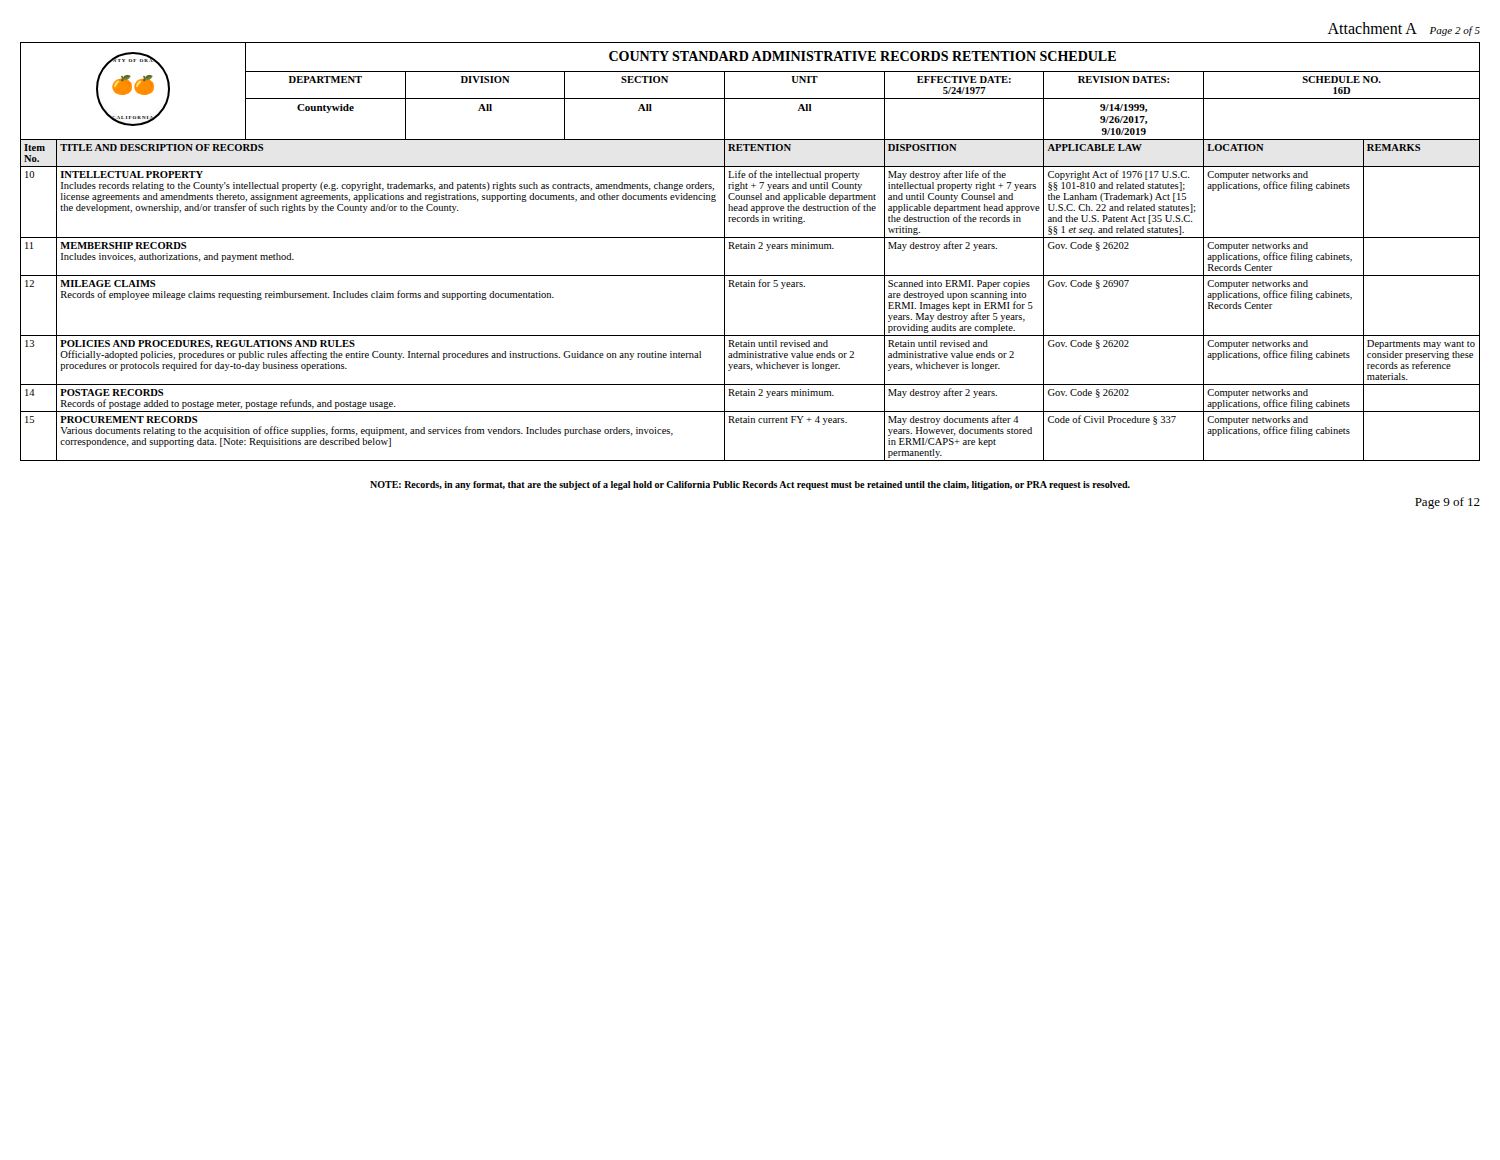Attachment A Page 2 of 5
| COUNTY OF ORANGE 🍊🍊 CALIFORNIA | COUNTY STANDARD ADMINISTRATIVE RECORDS RETENTION SCHEDULE |
| DEPARTMENT | DIVISION | SECTION | UNIT | EFFECTIVE DATE: 5/24/1977 | REVISION DATES: | SCHEDULE NO. 16D |
| Countywide | All | All | All | | 9/14/1999, 9/26/2017, 9/10/2019 | |
| Item No. | TITLE AND DESCRIPTION OF RECORDS | RETENTION | DISPOSITION | APPLICABLE LAW | LOCATION | REMARKS |
| 10 | INTELLECTUAL PROPERTY Includes records relating to the County's intellectual property (e.g. copyright, trademarks, and patents) rights such as contracts, amendments, change orders, license agreements and amendments thereto, assignment agreements, applications and registrations, supporting documents, and other documents evidencing the development, ownership, and/or transfer of such rights by the County and/or to the County. | Life of the intellectual property right + 7 years and until County Counsel and applicable department head approve the destruction of the records in writing. | May destroy after life of the intellectual property right + 7 years and until County Counsel and applicable department head approve the destruction of the records in writing. | Copyright Act of 1976 [17 U.S.C. §§ 101-810 and related statutes]; the Lanham (Trademark) Act [15 U.S.C. Ch. 22 and related statutes]; and the U.S. Patent Act [35 U.S.C. §§ 1 et seq. and related statutes]. | Computer networks and applications, office filing cabinets | |
| 11 | MEMBERSHIP RECORDS Includes invoices, authorizations, and payment method. | Retain 2 years minimum. | May destroy after 2 years. | Gov. Code § 26202 | Computer networks and applications, office filing cabinets, Records Center | |
| 12 | MILEAGE CLAIMS Records of employee mileage claims requesting reimbursement. Includes claim forms and supporting documentation. | Retain for 5 years. | Scanned into ERMI. Paper copies are destroyed upon scanning into ERMI. Images kept in ERMI for 5 years. May destroy after 5 years, providing audits are complete. | Gov. Code § 26907 | Computer networks and applications, office filing cabinets, Records Center | |
| 13 | POLICIES AND PROCEDURES, REGULATIONS AND RULES Officially-adopted policies, procedures or public rules affecting the entire County. Internal procedures and instructions. Guidance on any routine internal procedures or protocols required for day-to-day business operations. | Retain until revised and administrative value ends or 2 years, whichever is longer. | Retain until revised and administrative value ends or 2 years, whichever is longer. | Gov. Code § 26202 | Computer networks and applications, office filing cabinets | Departments may want to consider preserving these records as reference materials. |
| 14 | POSTAGE RECORDS Records of postage added to postage meter, postage refunds, and postage usage. | Retain 2 years minimum. | May destroy after 2 years. | Gov. Code § 26202 | Computer networks and applications, office filing cabinets | |
| 15 | PROCUREMENT RECORDS Various documents relating to the acquisition of office supplies, forms, equipment, and services from vendors. Includes purchase orders, invoices, correspondence, and supporting data. [Note: Requisitions are described below] | Retain current FY + 4 years. | May destroy documents after 4 years. However, documents stored in ERMI/CAPS+ are kept permanently. | Code of Civil Procedure § 337 | Computer networks and applications, office filing cabinets | |
NOTE: Records, in any format, that are the subject of a legal hold or California Public Records Act request must be retained until the claim, litigation, or PRA request is resolved.
Page 9 of 12